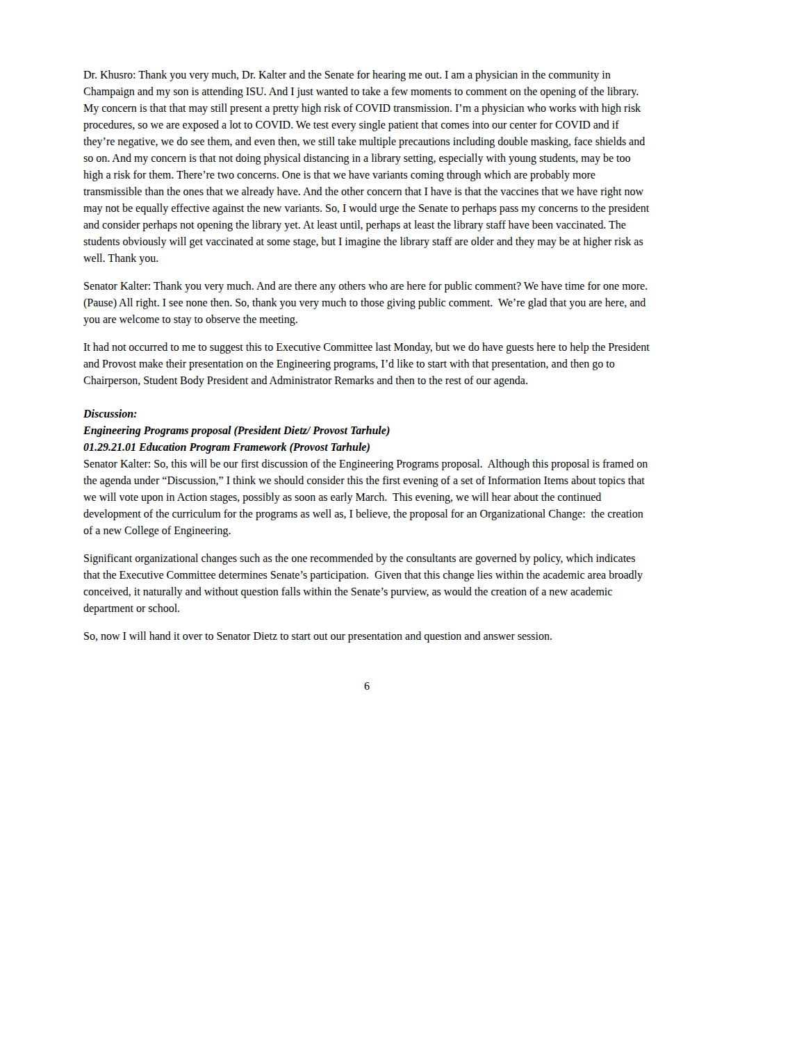Dr. Khusro: Thank you very much, Dr. Kalter and the Senate for hearing me out. I am a physician in the community in Champaign and my son is attending ISU. And I just wanted to take a few moments to comment on the opening of the library. My concern is that that may still present a pretty high risk of COVID transmission. I’m a physician who works with high risk procedures, so we are exposed a lot to COVID. We test every single patient that comes into our center for COVID and if they’re negative, we do see them, and even then, we still take multiple precautions including double masking, face shields and so on. And my concern is that not doing physical distancing in a library setting, especially with young students, may be too high a risk for them. There’re two concerns. One is that we have variants coming through which are probably more transmissible than the ones that we already have. And the other concern that I have is that the vaccines that we have right now may not be equally effective against the new variants. So, I would urge the Senate to perhaps pass my concerns to the president and consider perhaps not opening the library yet. At least until, perhaps at least the library staff have been vaccinated. The students obviously will get vaccinated at some stage, but I imagine the library staff are older and they may be at higher risk as well. Thank you.
Senator Kalter: Thank you very much. And are there any others who are here for public comment? We have time for one more. (Pause) All right. I see none then. So, thank you very much to those giving public comment. We’re glad that you are here, and you are welcome to stay to observe the meeting.
It had not occurred to me to suggest this to Executive Committee last Monday, but we do have guests here to help the President and Provost make their presentation on the Engineering programs, I’d like to start with that presentation, and then go to Chairperson, Student Body President and Administrator Remarks and then to the rest of our agenda.
Discussion:
Engineering Programs proposal (President Dietz/ Provost Tarhule)
01.29.21.01 Education Program Framework (Provost Tarhule)
Senator Kalter: So, this will be our first discussion of the Engineering Programs proposal. Although this proposal is framed on the agenda under “Discussion,” I think we should consider this the first evening of a set of Information Items about topics that we will vote upon in Action stages, possibly as soon as early March. This evening, we will hear about the continued development of the curriculum for the programs as well as, I believe, the proposal for an Organizational Change: the creation of a new College of Engineering.
Significant organizational changes such as the one recommended by the consultants are governed by policy, which indicates that the Executive Committee determines Senate’s participation. Given that this change lies within the academic area broadly conceived, it naturally and without question falls within the Senate’s purview, as would the creation of a new academic department or school.
So, now I will hand it over to Senator Dietz to start out our presentation and question and answer session.
6